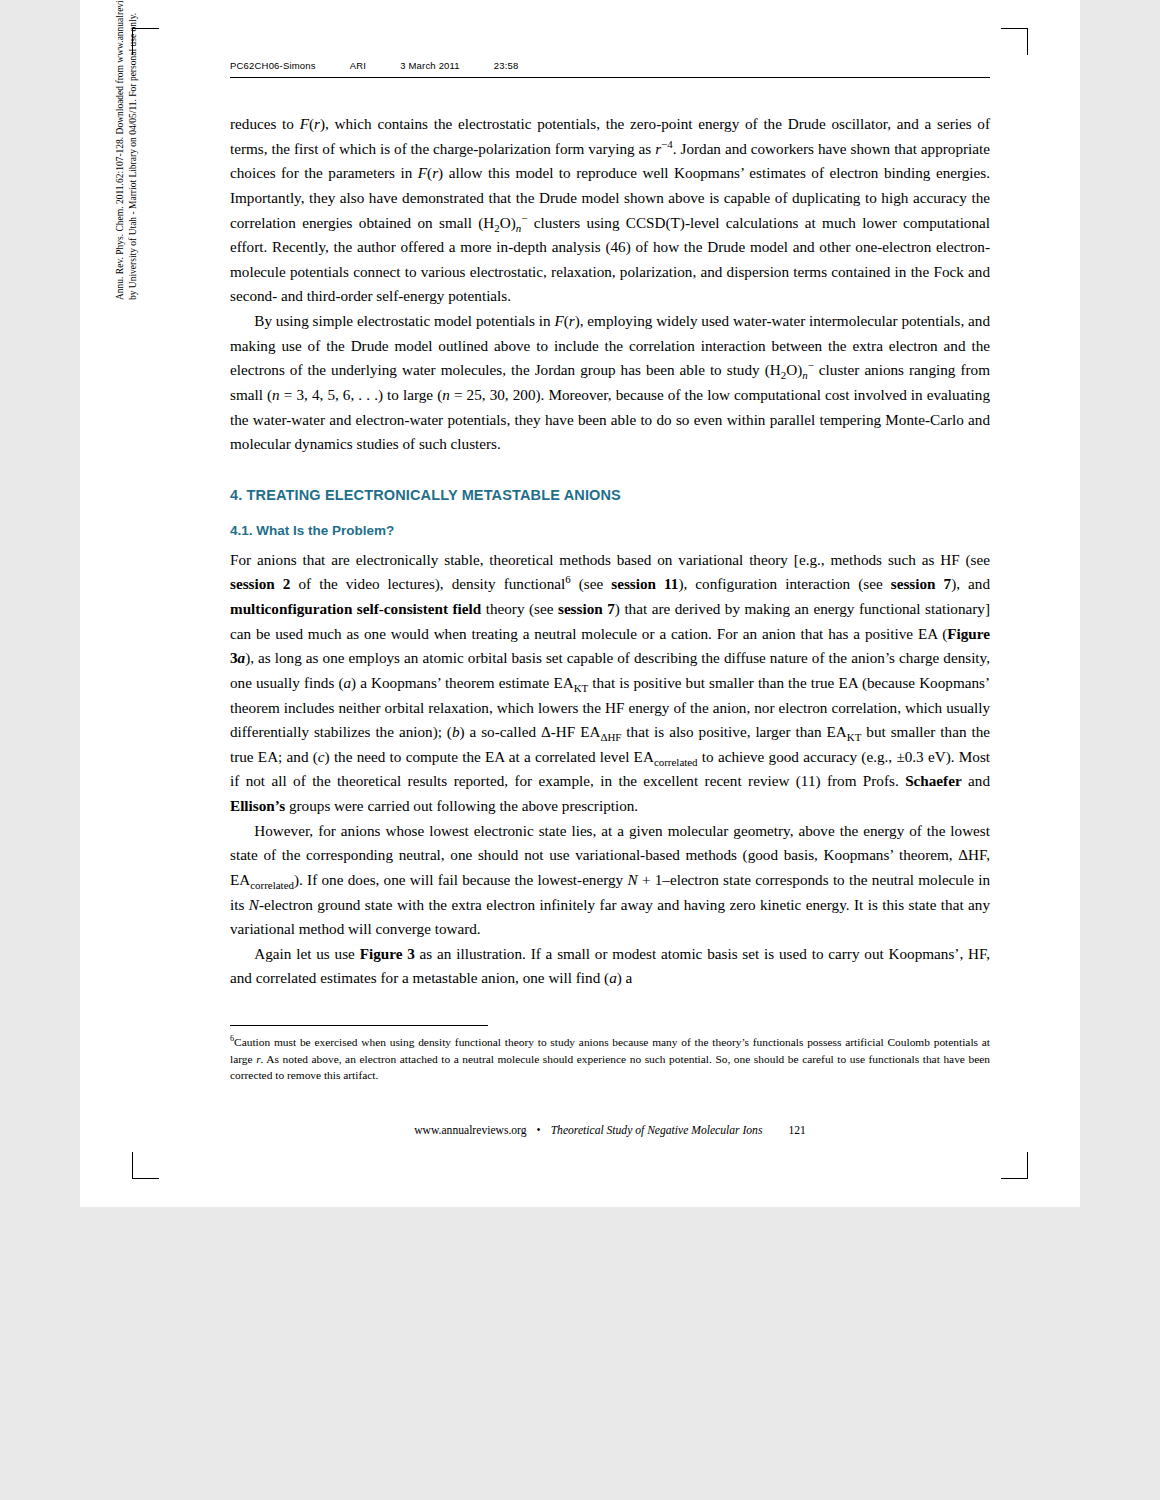PC62CH06-Simons ARI 3 March 201123:58
Annu. Rev. Phys. Chem. 2011.62:107-128. Downloaded from www.annualreviews.org by University of Utah - Marriot Library on 04/05/11. For personal use only.
reduces to F(r), which contains the electrostatic potentials, the zero-point energy of the Drude oscillator, and a series of terms, the first of which is of the charge-polarization form varying as r−4. Jordan and coworkers have shown that appropriate choices for the parameters in F(r) allow this model to reproduce well Koopmans’ estimates of electron binding energies. Importantly, they also have demonstrated that the Drude model shown above is capable of duplicating to high accuracy the correlation energies obtained on small (H2O)n− clusters using CCSD(T)-level calculations at much lower computational effort. Recently, the author offered a more in-depth analysis (46) of how the Drude model and other one-electron electron-molecule potentials connect to various electrostatic, relaxation, polarization, and dispersion terms contained in the Fock and second- and third-order self-energy potentials.
By using simple electrostatic model potentials in F(r), employing widely used water-water intermolecular potentials, and making use of the Drude model outlined above to include the correlation interaction between the extra electron and the electrons of the underlying water molecules, the Jordan group has been able to study (H2O)n− cluster anions ranging from small (n = 3, 4, 5, 6, . . .) to large (n = 25, 30, 200). Moreover, because of the low computational cost involved in evaluating the water-water and electron-water potentials, they have been able to do so even within parallel tempering Monte-Carlo and molecular dynamics studies of such clusters.
4. TREATING ELECTRONICALLY METASTABLE ANIONS
4.1. What Is the Problem?
For anions that are electronically stable, theoretical methods based on variational theory [e.g., methods such as HF (see session 2 of the video lectures), density functional6 (see session 11), configuration interaction (see session 7), and multiconfiguration self-consistent field theory (see session 7) that are derived by making an energy functional stationary] can be used much as one would when treating a neutral molecule or a cation. For an anion that has a positive EA (Figure 3a), as long as one employs an atomic orbital basis set capable of describing the diffuse nature of the anion’s charge density, one usually finds (a) a Koopmans’ theorem estimate EAKT that is positive but smaller than the true EA (because Koopmans’ theorem includes neither orbital relaxation, which lowers the HF energy of the anion, nor electron correlation, which usually differentially stabilizes the anion); (b) a so-called Δ-HF EAΔHF that is also positive, larger than EAKT but smaller than the true EA; and (c) the need to compute the EA at a correlated level EAcorrelated to achieve good accuracy (e.g., ±0.3 eV). Most if not all of the theoretical results reported, for example, in the excellent recent review (11) from Profs. Schaefer and Ellison’s groups were carried out following the above prescription.
However, for anions whose lowest electronic state lies, at a given molecular geometry, above the energy of the lowest state of the corresponding neutral, one should not use variational-based methods (good basis, Koopmans’ theorem, ΔHF, EAcorrelated). If one does, one will fail because the lowest-energy N + 1–electron state corresponds to the neutral molecule in its N-electron ground state with the extra electron infinitely far away and having zero kinetic energy. It is this state that any variational method will converge toward.
Again let us use Figure 3 as an illustration. If a small or modest atomic basis set is used to carry out Koopmans’, HF, and correlated estimates for a metastable anion, one will find (a) a
6Caution must be exercised when using density functional theory to study anions because many of the theory’s functionals possess artificial Coulomb potentials at large r. As noted above, an electron attached to a neutral molecule should experience no such potential. So, one should be careful to use functionals that have been corrected to remove this artifact.
www.annualreviews.org•Theoretical Study of Negative Molecular Ions121